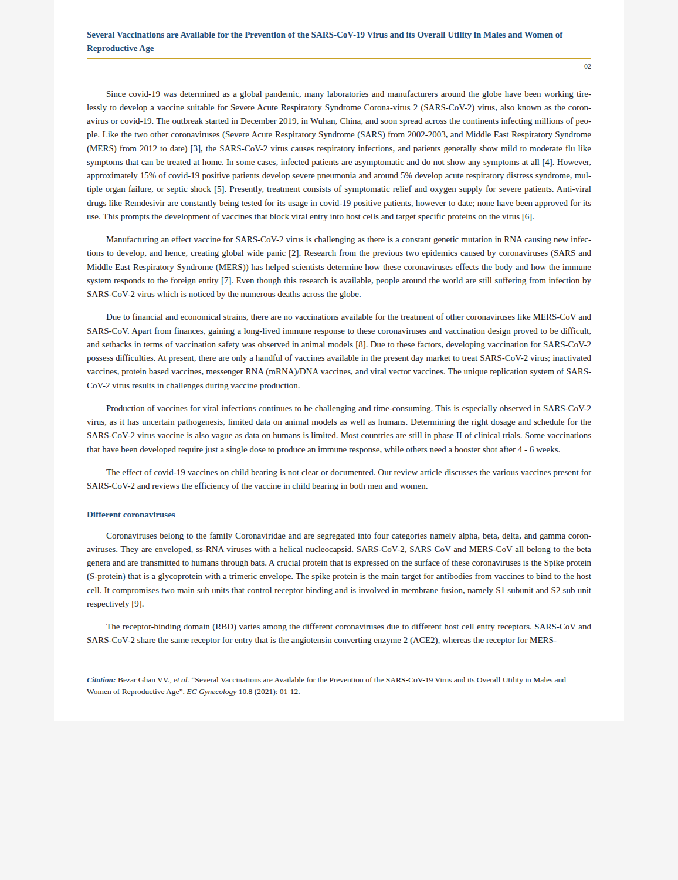Several Vaccinations are Available for the Prevention of the SARS-CoV-19 Virus and its Overall Utility in Males and Women of Reproductive Age
02
Since covid-19 was determined as a global pandemic, many laboratories and manufacturers around the globe have been working tirelessly to develop a vaccine suitable for Severe Acute Respiratory Syndrome Corona-virus 2 (SARS-CoV-2) virus, also known as the coronavirus or covid-19. The outbreak started in December 2019, in Wuhan, China, and soon spread across the continents infecting millions of people. Like the two other coronaviruses (Severe Acute Respiratory Syndrome (SARS) from 2002-2003, and Middle East Respiratory Syndrome (MERS) from 2012 to date) [3], the SARS-CoV-2 virus causes respiratory infections, and patients generally show mild to moderate flu like symptoms that can be treated at home. In some cases, infected patients are asymptomatic and do not show any symptoms at all [4]. However, approximately 15% of covid-19 positive patients develop severe pneumonia and around 5% develop acute respiratory distress syndrome, multiple organ failure, or septic shock [5]. Presently, treatment consists of symptomatic relief and oxygen supply for severe patients. Anti-viral drugs like Remdesivir are constantly being tested for its usage in covid-19 positive patients, however to date; none have been approved for its use. This prompts the development of vaccines that block viral entry into host cells and target specific proteins on the virus [6].
Manufacturing an effect vaccine for SARS-CoV-2 virus is challenging as there is a constant genetic mutation in RNA causing new infections to develop, and hence, creating global wide panic [2]. Research from the previous two epidemics caused by coronaviruses (SARS and Middle East Respiratory Syndrome (MERS)) has helped scientists determine how these coronaviruses effects the body and how the immune system responds to the foreign entity [7]. Even though this research is available, people around the world are still suffering from infection by SARS-CoV-2 virus which is noticed by the numerous deaths across the globe.
Due to financial and economical strains, there are no vaccinations available for the treatment of other coronaviruses like MERS-CoV and SARS-CoV. Apart from finances, gaining a long-lived immune response to these coronaviruses and vaccination design proved to be difficult, and setbacks in terms of vaccination safety was observed in animal models [8]. Due to these factors, developing vaccination for SARS-CoV-2 possess difficulties. At present, there are only a handful of vaccines available in the present day market to treat SARS-CoV-2 virus; inactivated vaccines, protein based vaccines, messenger RNA (mRNA)/DNA vaccines, and viral vector vaccines. The unique replication system of SARS-CoV-2 virus results in challenges during vaccine production.
Production of vaccines for viral infections continues to be challenging and time-consuming. This is especially observed in SARS-CoV-2 virus, as it has uncertain pathogenesis, limited data on animal models as well as humans. Determining the right dosage and schedule for the SARS-CoV-2 virus vaccine is also vague as data on humans is limited. Most countries are still in phase II of clinical trials. Some vaccinations that have been developed require just a single dose to produce an immune response, while others need a booster shot after 4 - 6 weeks.
The effect of covid-19 vaccines on child bearing is not clear or documented. Our review article discusses the various vaccines present for SARS-CoV-2 and reviews the efficiency of the vaccine in child bearing in both men and women.
Different coronaviruses
Coronaviruses belong to the family Coronaviridae and are segregated into four categories namely alpha, beta, delta, and gamma coronaviruses. They are enveloped, ss-RNA viruses with a helical nucleocapsid. SARS-CoV-2, SARS CoV and MERS-CoV all belong to the beta genera and are transmitted to humans through bats. A crucial protein that is expressed on the surface of these coronaviruses is the Spike protein (S-protein) that is a glycoprotein with a trimeric envelope. The spike protein is the main target for antibodies from vaccines to bind to the host cell. It compromises two main sub units that control receptor binding and is involved in membrane fusion, namely S1 subunit and S2 sub unit respectively [9].
The receptor-binding domain (RBD) varies among the different coronaviruses due to different host cell entry receptors. SARS-CoV and SARS-CoV-2 share the same receptor for entry that is the angiotensin converting enzyme 2 (ACE2), whereas the receptor for MERS-
Citation: Bezar Ghan VV., et al. “Several Vaccinations are Available for the Prevention of the SARS-CoV-19 Virus and its Overall Utility in Males and Women of Reproductive Age”. EC Gynecology 10.8 (2021): 01-12.